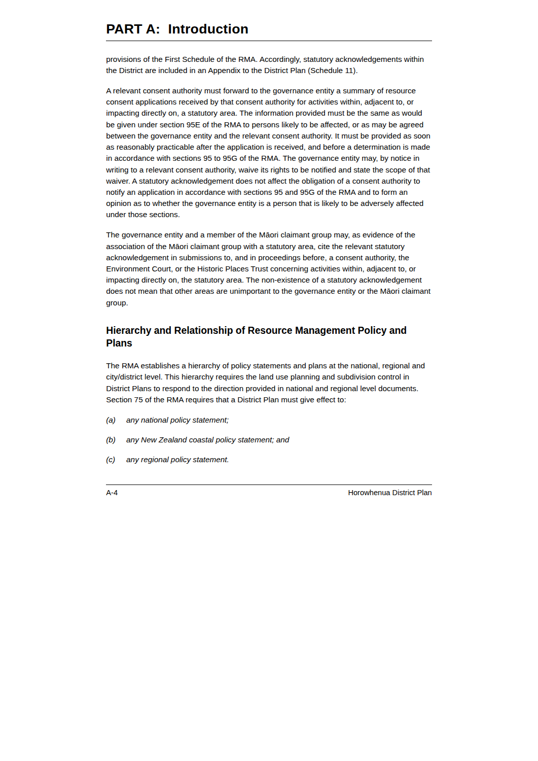PART A: Introduction
provisions of the First Schedule of the RMA. Accordingly, statutory acknowledgements within the District are included in an Appendix to the District Plan (Schedule 11).
A relevant consent authority must forward to the governance entity a summary of resource consent applications received by that consent authority for activities within, adjacent to, or impacting directly on, a statutory area. The information provided must be the same as would be given under section 95E of the RMA to persons likely to be affected, or as may be agreed between the governance entity and the relevant consent authority. It must be provided as soon as reasonably practicable after the application is received, and before a determination is made in accordance with sections 95 to 95G of the RMA. The governance entity may, by notice in writing to a relevant consent authority, waive its rights to be notified and state the scope of that waiver. A statutory acknowledgement does not affect the obligation of a consent authority to notify an application in accordance with sections 95 and 95G of the RMA and to form an opinion as to whether the governance entity is a person that is likely to be adversely affected under those sections.
The governance entity and a member of the Māori claimant group may, as evidence of the association of the Māori claimant group with a statutory area, cite the relevant statutory acknowledgement in submissions to, and in proceedings before, a consent authority, the Environment Court, or the Historic Places Trust concerning activities within, adjacent to, or impacting directly on, the statutory area. The non-existence of a statutory acknowledgement does not mean that other areas are unimportant to the governance entity or the Māori claimant group.
Hierarchy and Relationship of Resource Management Policy and Plans
The RMA establishes a hierarchy of policy statements and plans at the national, regional and city/district level. This hierarchy requires the land use planning and subdivision control in District Plans to respond to the direction provided in national and regional level documents. Section 75 of the RMA requires that a District Plan must give effect to:
(a) any national policy statement;
(b) any New Zealand coastal policy statement; and
(c) any regional policy statement.
A-4
Horowhenua District Plan